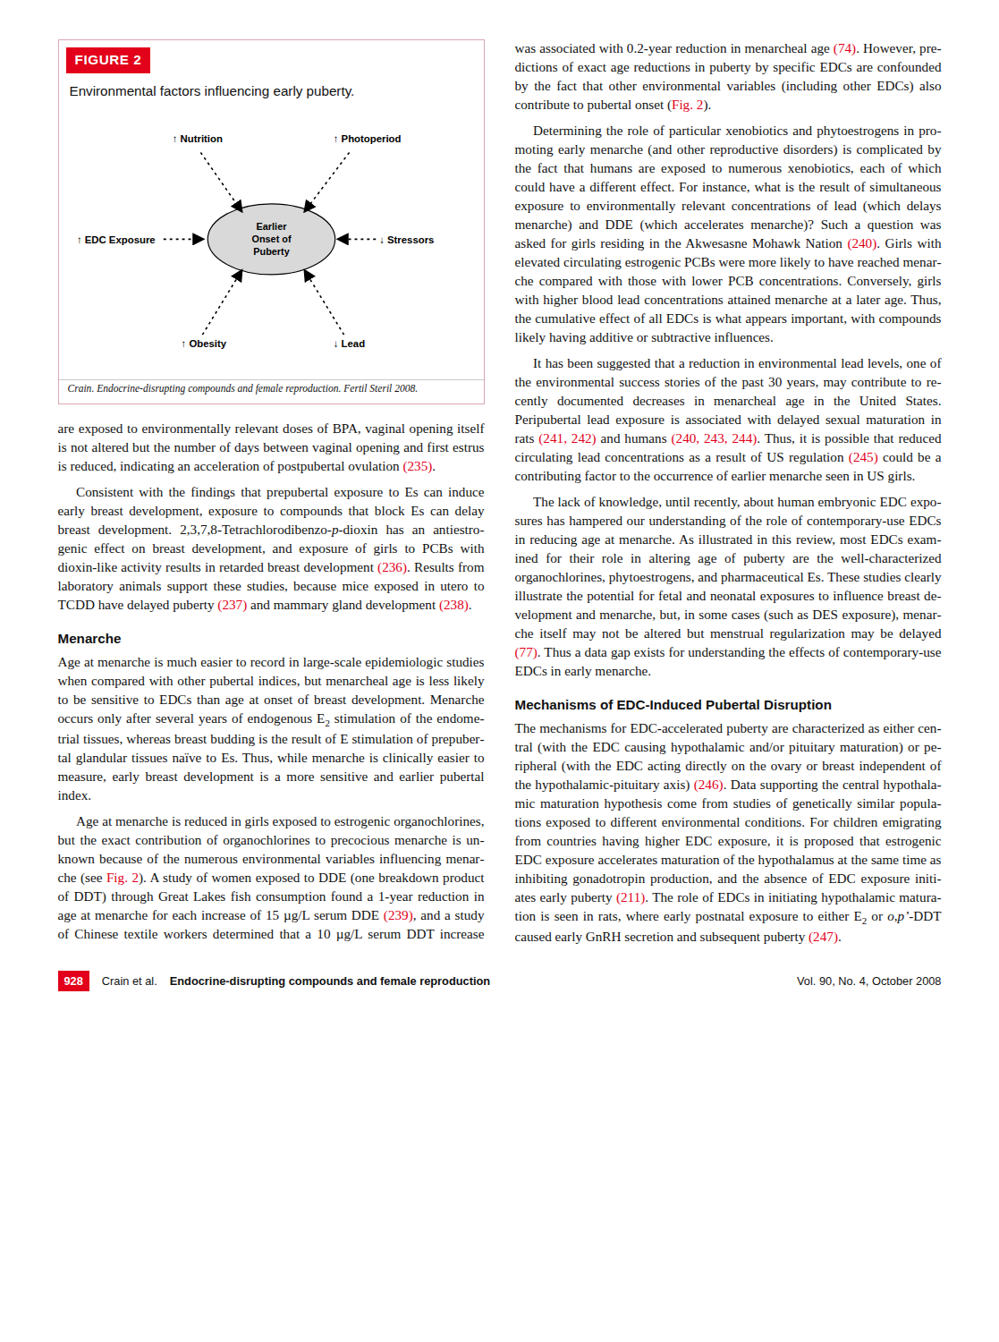FIGURE 2
Environmental factors influencing early puberty.
Earlier Onset of Puberty ↑ Nutrition ↑ Photoperiod ↑ EDC Exposure ↓ Stressors ↑ Obesity ↓ Lead
Crain. Endocrine-disrupting compounds and female reproduction. Fertil Steril 2008.
are exposed to environmentally relevant doses of BPA, vaginal opening itself is not altered but the number of days between vaginal opening and first estrus is reduced, indicating an acceleration of postpubertal ovulation (235).
Consistent with the findings that prepubertal exposure to Es can induce early breast development, exposure to compounds that block Es can delay breast development. 2,3,7,8-Tetrachlorodibenzo-p-dioxin has an antiestrogenic effect on breast development, and exposure of girls to PCBs with dioxin-like activity results in retarded breast development (236). Results from laboratory animals support these studies, because mice exposed in utero to TCDD have delayed puberty (237) and mammary gland development (238).
Menarche
Age at menarche is much easier to record in large-scale epidemiologic studies when compared with other pubertal indices, but menarcheal age is less likely to be sensitive to EDCs than age at onset of breast development. Menarche occurs only after several years of endogenous E2 stimulation of the endometrial tissues, whereas breast budding is the result of E stimulation of prepubertal glandular tissues naïve to Es. Thus, while menarche is clinically easier to measure, early breast development is a more sensitive and earlier pubertal index.
Age at menarche is reduced in girls exposed to estrogenic organochlorines, but the exact contribution of organochlorines to precocious menarche is unknown because of the numerous environmental variables influencing menarche (see Fig. 2). A study of women exposed to DDE (one breakdown product of DDT) through Great Lakes fish consumption found a 1-year reduction in age at menarche for each increase of 15 µg/L serum DDE (239), and a study of Chinese textile workers determined that a 10 µg/L serum DDT increase was associated with 0.2-year reduction in menarcheal age (74). However, predictions of exact age reductions in puberty by specific EDCs are confounded by the fact that other environmental variables (including other EDCs) also contribute to pubertal onset (Fig. 2).
Determining the role of particular xenobiotics and phytoestrogens in promoting early menarche (and other reproductive disorders) is complicated by the fact that humans are exposed to numerous xenobiotics, each of which could have a different effect. For instance, what is the result of simultaneous exposure to environmentally relevant concentrations of lead (which delays menarche) and DDE (which accelerates menarche)? Such a question was asked for girls residing in the Akwesasne Mohawk Nation (240). Girls with elevated circulating estrogenic PCBs were more likely to have reached menarche compared with those with lower PCB concentrations. Conversely, girls with higher blood lead concentrations attained menarche at a later age. Thus, the cumulative effect of all EDCs is what appears important, with compounds likely having additive or subtractive influences.
It has been suggested that a reduction in environmental lead levels, one of the environmental success stories of the past 30 years, may contribute to recently documented decreases in menarcheal age in the United States. Peripubertal lead exposure is associated with delayed sexual maturation in rats (241, 242) and humans (240, 243, 244). Thus, it is possible that reduced circulating lead concentrations as a result of US regulation (245) could be a contributing factor to the occurrence of earlier menarche seen in US girls.
The lack of knowledge, until recently, about human embryonic EDC exposures has hampered our understanding of the role of contemporary-use EDCs in reducing age at menarche. As illustrated in this review, most EDCs examined for their role in altering age of puberty are the well-characterized organochlorines, phytoestrogens, and pharmaceutical Es. These studies clearly illustrate the potential for fetal and neonatal exposures to influence breast development and menarche, but, in some cases (such as DES exposure), menarche itself may not be altered but menstrual regularization may be delayed (77). Thus a data gap exists for understanding the effects of contemporary-use EDCs in early menarche.
Mechanisms of EDC-Induced Pubertal Disruption
The mechanisms for EDC-accelerated puberty are characterized as either central (with the EDC causing hypothalamic and/or pituitary maturation) or peripheral (with the EDC acting directly on the ovary or breast independent of the hypothalamic-pituitary axis) (246). Data supporting the central hypothalamic maturation hypothesis come from studies of genetically similar populations exposed to different environmental conditions. For children emigrating from countries having higher EDC exposure, it is proposed that estrogenic EDC exposure accelerates maturation of the hypothalamus at the same time as inhibiting gonadotropin production, and the absence of EDC exposure initiates early puberty (211). The role of EDCs in initiating hypothalamic maturation is seen in rats, where early postnatal exposure to either E2 or o,p’-DDT caused early GnRH secretion and subsequent puberty (247).
928 Crain et al. Endocrine-disrupting compounds and female reproduction Vol. 90, No. 4, October 2008